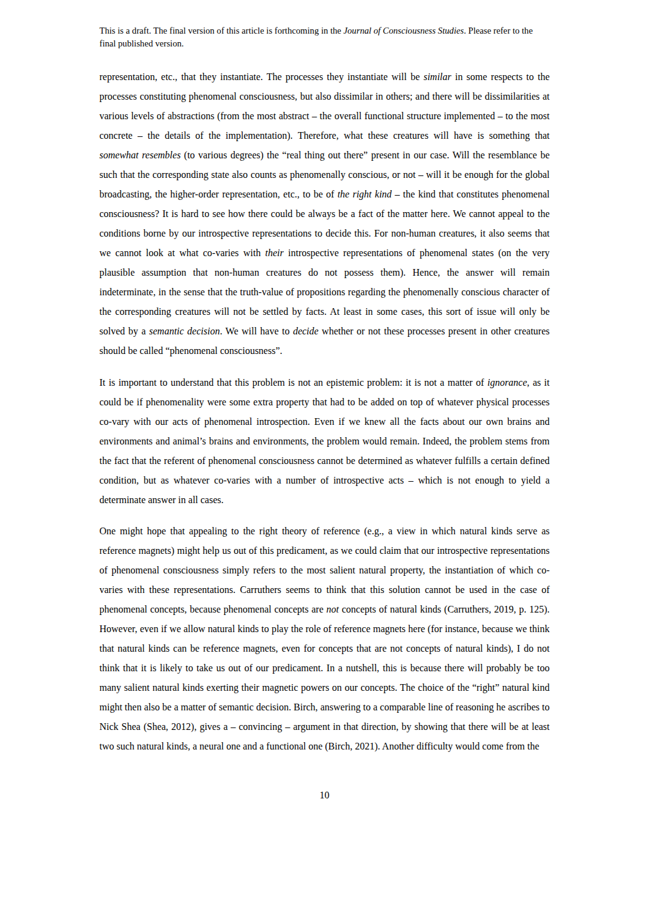This is a draft. The final version of this article is forthcoming in the Journal of Consciousness Studies. Please refer to the final published version.
representation, etc., that they instantiate. The processes they instantiate will be similar in some respects to the processes constituting phenomenal consciousness, but also dissimilar in others; and there will be dissimilarities at various levels of abstractions (from the most abstract – the overall functional structure implemented – to the most concrete – the details of the implementation). Therefore, what these creatures will have is something that somewhat resembles (to various degrees) the “real thing out there” present in our case. Will the resemblance be such that the corresponding state also counts as phenomenally conscious, or not – will it be enough for the global broadcasting, the higher-order representation, etc., to be of the right kind – the kind that constitutes phenomenal consciousness? It is hard to see how there could be always be a fact of the matter here. We cannot appeal to the conditions borne by our introspective representations to decide this. For non-human creatures, it also seems that we cannot look at what co-varies with their introspective representations of phenomenal states (on the very plausible assumption that non-human creatures do not possess them). Hence, the answer will remain indeterminate, in the sense that the truth-value of propositions regarding the phenomenally conscious character of the corresponding creatures will not be settled by facts. At least in some cases, this sort of issue will only be solved by a semantic decision. We will have to decide whether or not these processes present in other creatures should be called “phenomenal consciousness”.
It is important to understand that this problem is not an epistemic problem: it is not a matter of ignorance, as it could be if phenomenality were some extra property that had to be added on top of whatever physical processes co-vary with our acts of phenomenal introspection. Even if we knew all the facts about our own brains and environments and animal’s brains and environments, the problem would remain. Indeed, the problem stems from the fact that the referent of phenomenal consciousness cannot be determined as whatever fulfills a certain defined condition, but as whatever co-varies with a number of introspective acts – which is not enough to yield a determinate answer in all cases.
One might hope that appealing to the right theory of reference (e.g., a view in which natural kinds serve as reference magnets) might help us out of this predicament, as we could claim that our introspective representations of phenomenal consciousness simply refers to the most salient natural property, the instantiation of which co-varies with these representations. Carruthers seems to think that this solution cannot be used in the case of phenomenal concepts, because phenomenal concepts are not concepts of natural kinds (Carruthers, 2019, p. 125). However, even if we allow natural kinds to play the role of reference magnets here (for instance, because we think that natural kinds can be reference magnets, even for concepts that are not concepts of natural kinds), I do not think that it is likely to take us out of our predicament. In a nutshell, this is because there will probably be too many salient natural kinds exerting their magnetic powers on our concepts. The choice of the “right” natural kind might then also be a matter of semantic decision. Birch, answering to a comparable line of reasoning he ascribes to Nick Shea (Shea, 2012), gives a – convincing – argument in that direction, by showing that there will be at least two such natural kinds, a neural one and a functional one (Birch, 2021). Another difficulty would come from the
10